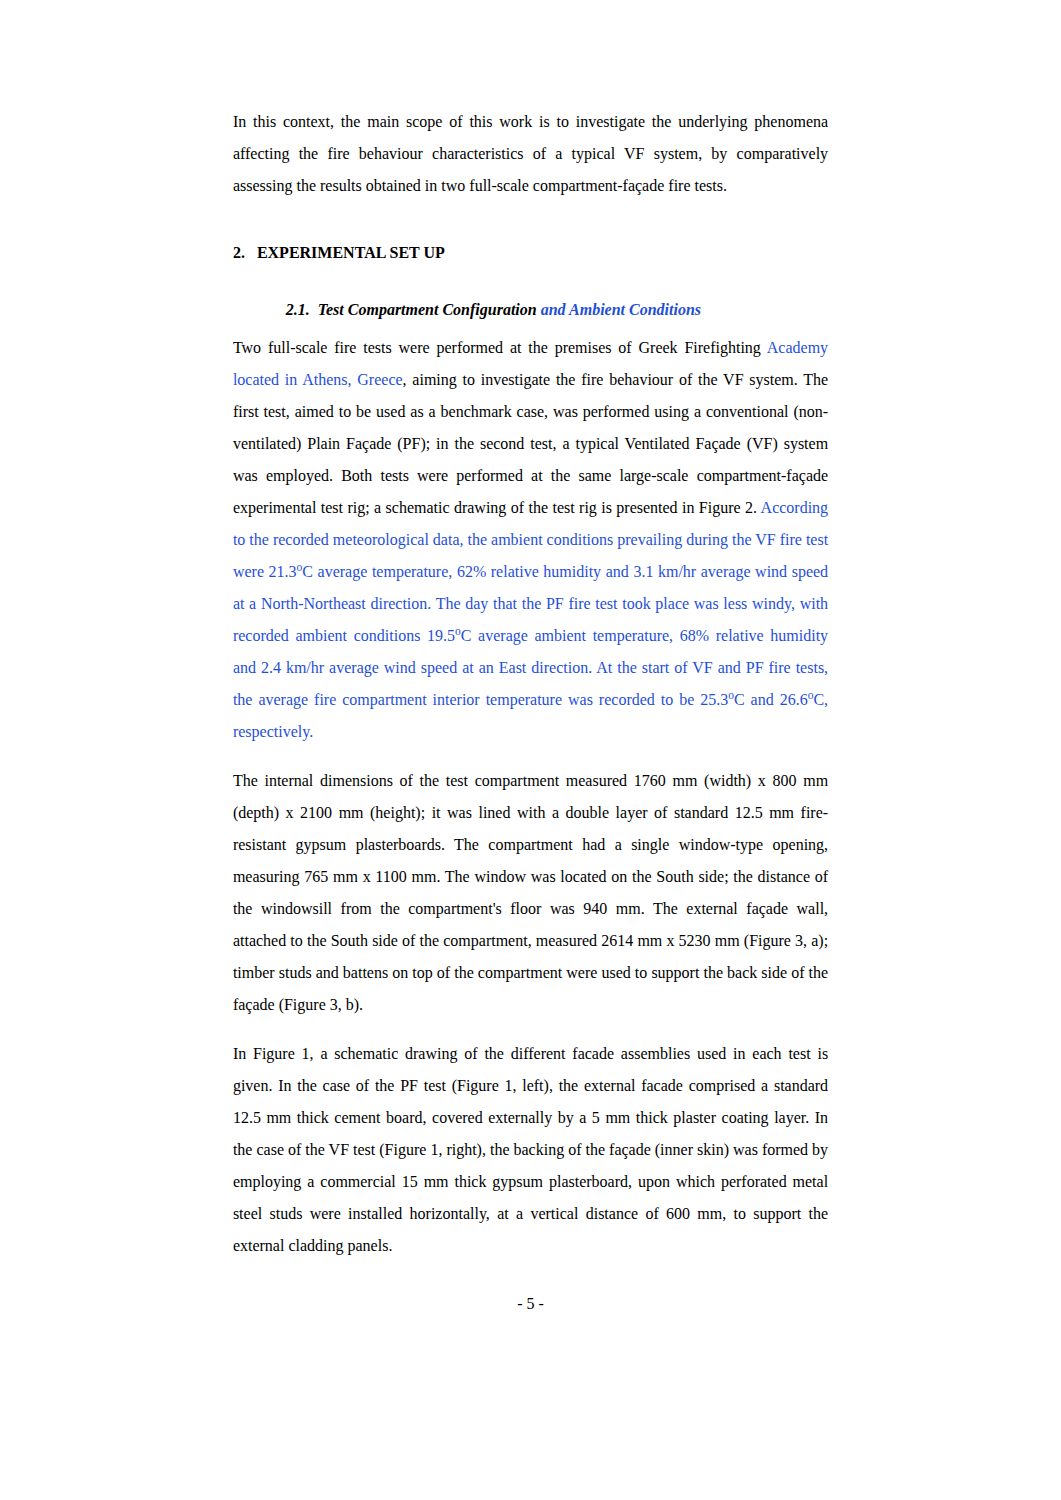In this context, the main scope of this work is to investigate the underlying phenomena affecting the fire behaviour characteristics of a typical VF system, by comparatively assessing the results obtained in two full-scale compartment-façade fire tests.
2. EXPERIMENTAL SET UP
2.1. Test Compartment Configuration and Ambient Conditions
Two full-scale fire tests were performed at the premises of Greek Firefighting Academy located in Athens, Greece, aiming to investigate the fire behaviour of the VF system. The first test, aimed to be used as a benchmark case, was performed using a conventional (non-ventilated) Plain Façade (PF); in the second test, a typical Ventilated Façade (VF) system was employed. Both tests were performed at the same large-scale compartment-façade experimental test rig; a schematic drawing of the test rig is presented in Figure 2. According to the recorded meteorological data, the ambient conditions prevailing during the VF fire test were 21.3oC average temperature, 62% relative humidity and 3.1 km/hr average wind speed at a North-Northeast direction. The day that the PF fire test took place was less windy, with recorded ambient conditions 19.5oC average ambient temperature, 68% relative humidity and 2.4 km/hr average wind speed at an East direction. At the start of VF and PF fire tests, the average fire compartment interior temperature was recorded to be 25.3oC and 26.6oC, respectively.
The internal dimensions of the test compartment measured 1760 mm (width) x 800 mm (depth) x 2100 mm (height); it was lined with a double layer of standard 12.5 mm fire-resistant gypsum plasterboards. The compartment had a single window-type opening, measuring 765 mm x 1100 mm. The window was located on the South side; the distance of the windowsill from the compartment's floor was 940 mm. The external façade wall, attached to the South side of the compartment, measured 2614 mm x 5230 mm (Figure 3, a); timber studs and battens on top of the compartment were used to support the back side of the façade (Figure 3, b).
In Figure 1, a schematic drawing of the different facade assemblies used in each test is given. In the case of the PF test (Figure 1, left), the external facade comprised a standard 12.5 mm thick cement board, covered externally by a 5 mm thick plaster coating layer. In the case of the VF test (Figure 1, right), the backing of the façade (inner skin) was formed by employing a commercial 15 mm thick gypsum plasterboard, upon which perforated metal steel studs were installed horizontally, at a vertical distance of 600 mm, to support the external cladding panels.
- 5 -